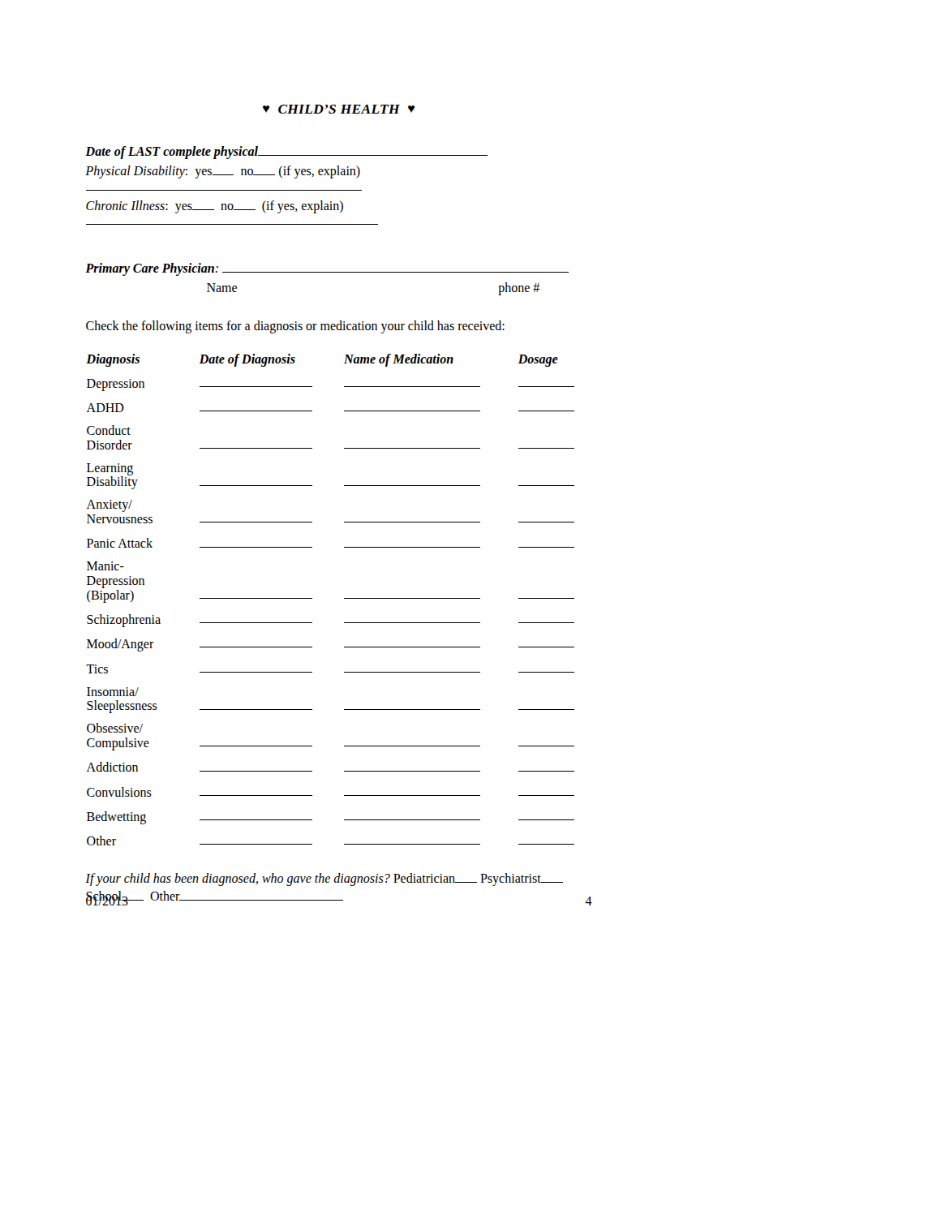♥ CHILD’S HEALTH ♥
Date of LAST complete physical
Physical Disability: yes no (if yes, explain)
Chronic Illness: yes no (if yes, explain)
Primary Care Physician:
Namephone #
Check the following items for a diagnosis or medication your child has received:
| Diagnosis | Date of Diagnosis | Name of Medication | Dosage |
| --- | --- | --- | --- |
| Depression | | | |
| ADHD | | | |
| Conduct Disorder | | | |
| Learning Disability | | | |
| Anxiety/ Nervousness | | | |
| Panic Attack | | | |
| Manic- Depression (Bipolar) | | | |
| Schizophrenia | | | |
| Mood/Anger | | | |
| Tics | | | |
| Insomnia/ Sleeplessness | | | |
| Obsessive/ Compulsive | | | |
| Addiction | | | |
| Convulsions | | | |
| Bedwetting | | | |
| Other | | | |
If your child has been diagnosed, who gave the diagnosis? Pediatrician Psychiatrist
School Other
01/20134